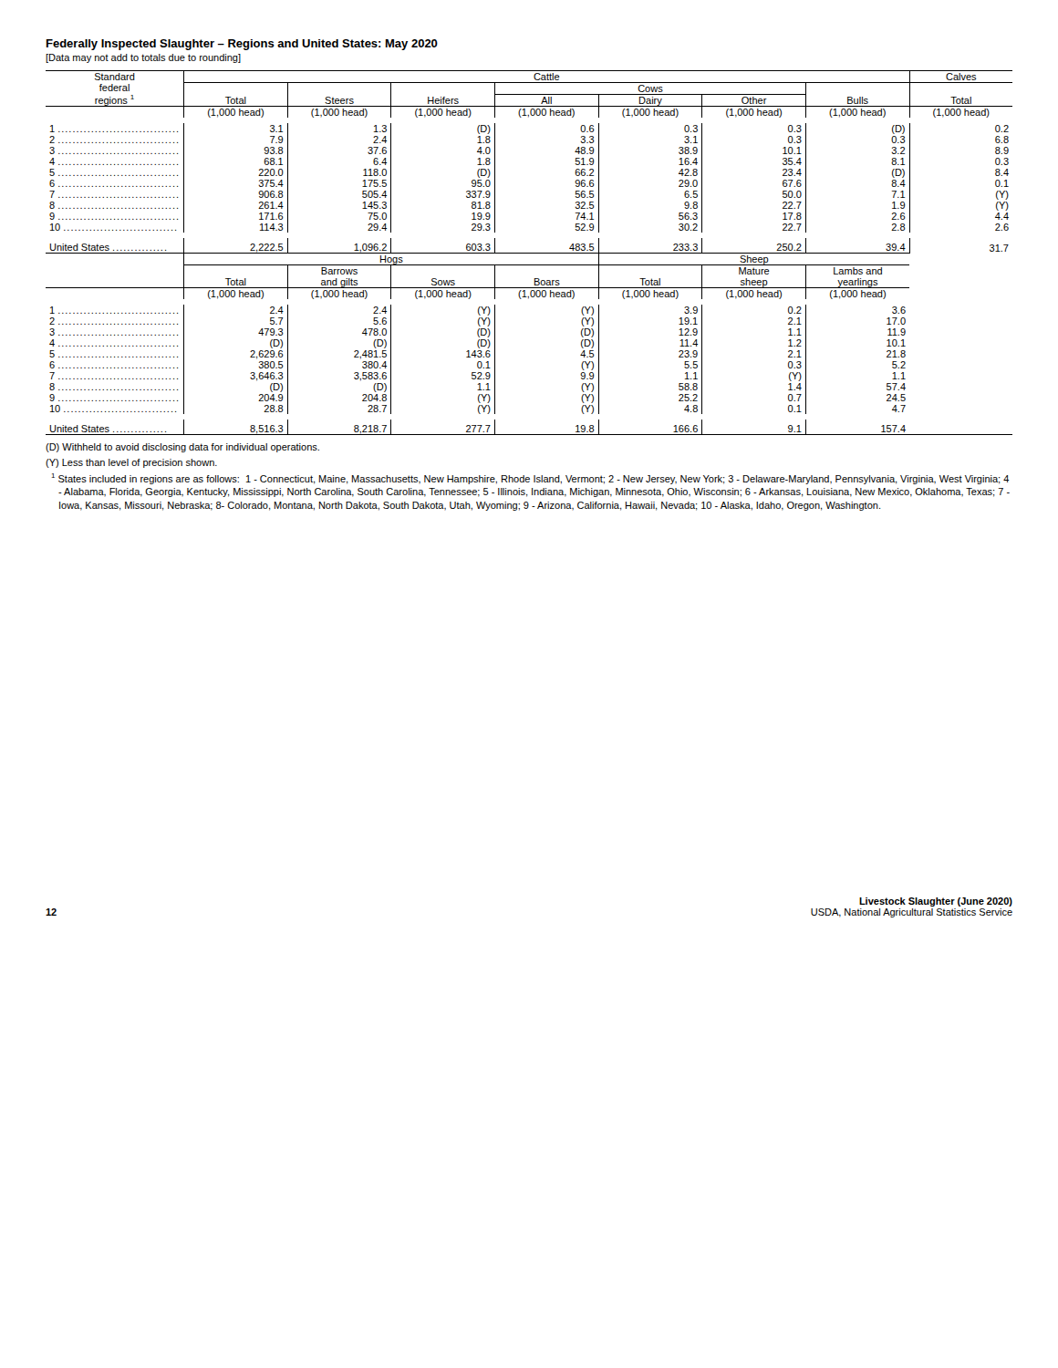Federally Inspected Slaughter – Regions and United States: May 2020
[Data may not add to totals due to rounding]
| Standard federal regions 1 | Cattle | Calves |
| --- | --- | --- |
| Total | Steers | Heifers | Cows | Bulls | Total |
| All | Dairy | Other |
| | (1,000 head) | (1,000 head) | (1,000 head) | (1,000 head) | (1,000 head) | (1,000 head) | (1,000 head) | (1,000 head) |
| 1 ................................. | 3.1 | 1.3 | (D) | 0.6 | 0.3 | 0.3 | (D) | 0.2 |
| 2 ................................. | 7.9 | 2.4 | 1.8 | 3.3 | 3.1 | 0.3 | 0.3 | 6.8 |
| 3 ................................. | 93.8 | 37.6 | 4.0 | 48.9 | 38.9 | 10.1 | 3.2 | 8.9 |
| 4 ................................. | 68.1 | 6.4 | 1.8 | 51.9 | 16.4 | 35.4 | 8.1 | 0.3 |
| 5 ................................. | 220.0 | 118.0 | (D) | 66.2 | 42.8 | 23.4 | (D) | 8.4 |
| 6 ................................. | 375.4 | 175.5 | 95.0 | 96.6 | 29.0 | 67.6 | 8.4 | 0.1 |
| 7 ................................. | 906.8 | 505.4 | 337.9 | 56.5 | 6.5 | 50.0 | 7.1 | (Y) |
| 8 ................................. | 261.4 | 145.3 | 81.8 | 32.5 | 9.8 | 22.7 | 1.9 | (Y) |
| 9 ................................. | 171.6 | 75.0 | 19.9 | 74.1 | 56.3 | 17.8 | 2.6 | 4.4 |
| 10 ............................... | 114.3 | 29.4 | 29.3 | 52.9 | 30.2 | 22.7 | 2.8 | 2.6 |
| United States ............... | 2,222.5 | 1,096.2 | 603.3 | 483.5 | 233.3 | 250.2 | 39.4 | 31.7 |
| | Hogs | Sheep |
| | Total | Barrows and gilts | Sows | Boars | Total | Mature sheep | Lambs and yearlings |
| | (1,000 head) | (1,000 head) | (1,000 head) | (1,000 head) | (1,000 head) | (1,000 head) | (1,000 head) |
| 1 ................................. | 2.4 | 2.4 | (Y) | (Y) | 3.9 | 0.2 | 3.6 |
| 2 ................................. | 5.7 | 5.6 | (Y) | (Y) | 19.1 | 2.1 | 17.0 |
| 3 ................................. | 479.3 | 478.0 | (D) | (D) | 12.9 | 1.1 | 11.9 |
| 4 ................................. | (D) | (D) | (D) | (D) | 11.4 | 1.2 | 10.1 |
| 5 ................................. | 2,629.6 | 2,481.5 | 143.6 | 4.5 | 23.9 | 2.1 | 21.8 |
| 6 ................................. | 380.5 | 380.4 | 0.1 | (Y) | 5.5 | 0.3 | 5.2 |
| 7 ................................. | 3,646.3 | 3,583.6 | 52.9 | 9.9 | 1.1 | (Y) | 1.1 |
| 8 ................................. | (D) | (D) | 1.1 | (Y) | 58.8 | 1.4 | 57.4 |
| 9 ................................. | 204.9 | 204.8 | (Y) | (Y) | 25.2 | 0.7 | 24.5 |
| 10 ............................... | 28.8 | 28.7 | (Y) | (Y) | 4.8 | 0.1 | 4.7 |
| United States ............... | 8,516.3 | 8,218.7 | 277.7 | 19.8 | 166.6 | 9.1 | 157.4 |
(D) Withheld to avoid disclosing data for individual operations.
(Y) Less than level of precision shown.
1 States included in regions are as follows: 1 - Connecticut, Maine, Massachusetts, New Hampshire, Rhode Island, Vermont; 2 - New Jersey, New York; 3 - Delaware-Maryland, Pennsylvania, Virginia, West Virginia; 4 - Alabama, Florida, Georgia, Kentucky, Mississippi, North Carolina, South Carolina, Tennessee; 5 - Illinois, Indiana, Michigan, Minnesota, Ohio, Wisconsin; 6 - Arkansas, Louisiana, New Mexico, Oklahoma, Texas; 7 - Iowa, Kansas, Missouri, Nebraska; 8- Colorado, Montana, North Dakota, South Dakota, Utah, Wyoming; 9 - Arizona, California, Hawaii, Nevada; 10 - Alaska, Idaho, Oregon, Washington.
12
Livestock Slaughter (June 2020)
USDA, National Agricultural Statistics Service